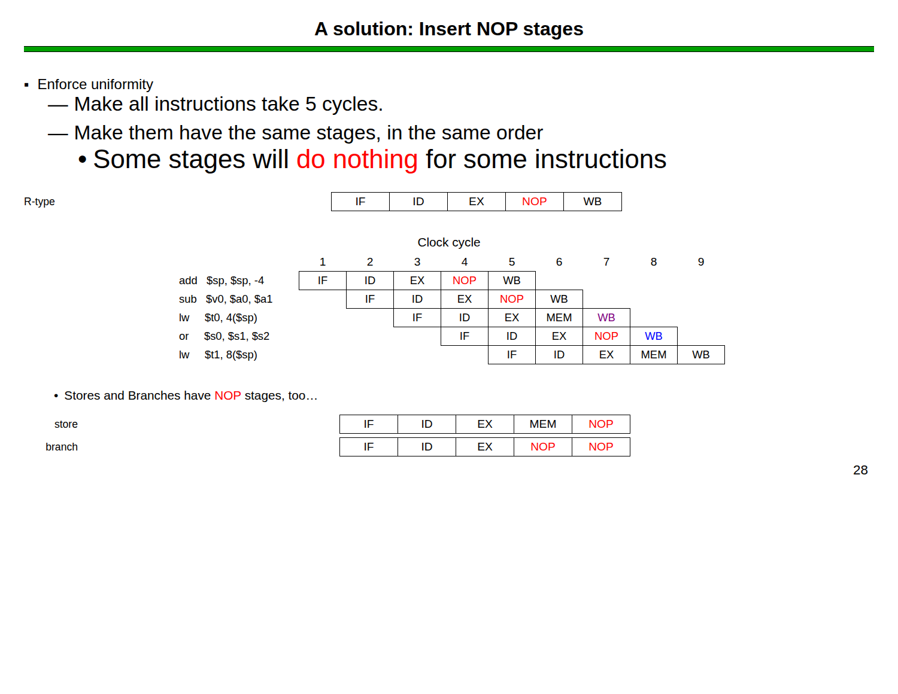A solution: Insert NOP stages
Enforce uniformity
Make all instructions take 5 cycles.
Make them have the same stages, in the same order
Some stages will do nothing for some instructions
R-type
| IF | ID | EX | NOP | WB |
Clock cycle
| | 1 | 2 | 3 | 4 | 5 | 6 | 7 | 8 | 9 |
| add $sp, $sp, -4 | IF | ID | EX | NOP | WB | | | | |
| sub $v0, $a0, $a1 | | IF | ID | EX | NOP | WB | | | |
| lw $t0, 4($sp) | | | IF | ID | EX | MEM | WB | | |
| or $s0, $s1, $s2 | | | | IF | ID | EX | NOP | WB | |
| lw $t1, 8($sp) | | | | | IF | ID | EX | MEM | WB |
Stores and Branches have NOP stages, too…
store
| IF | ID | EX | MEM | NOP |
branch
| IF | ID | EX | NOP | NOP |
28